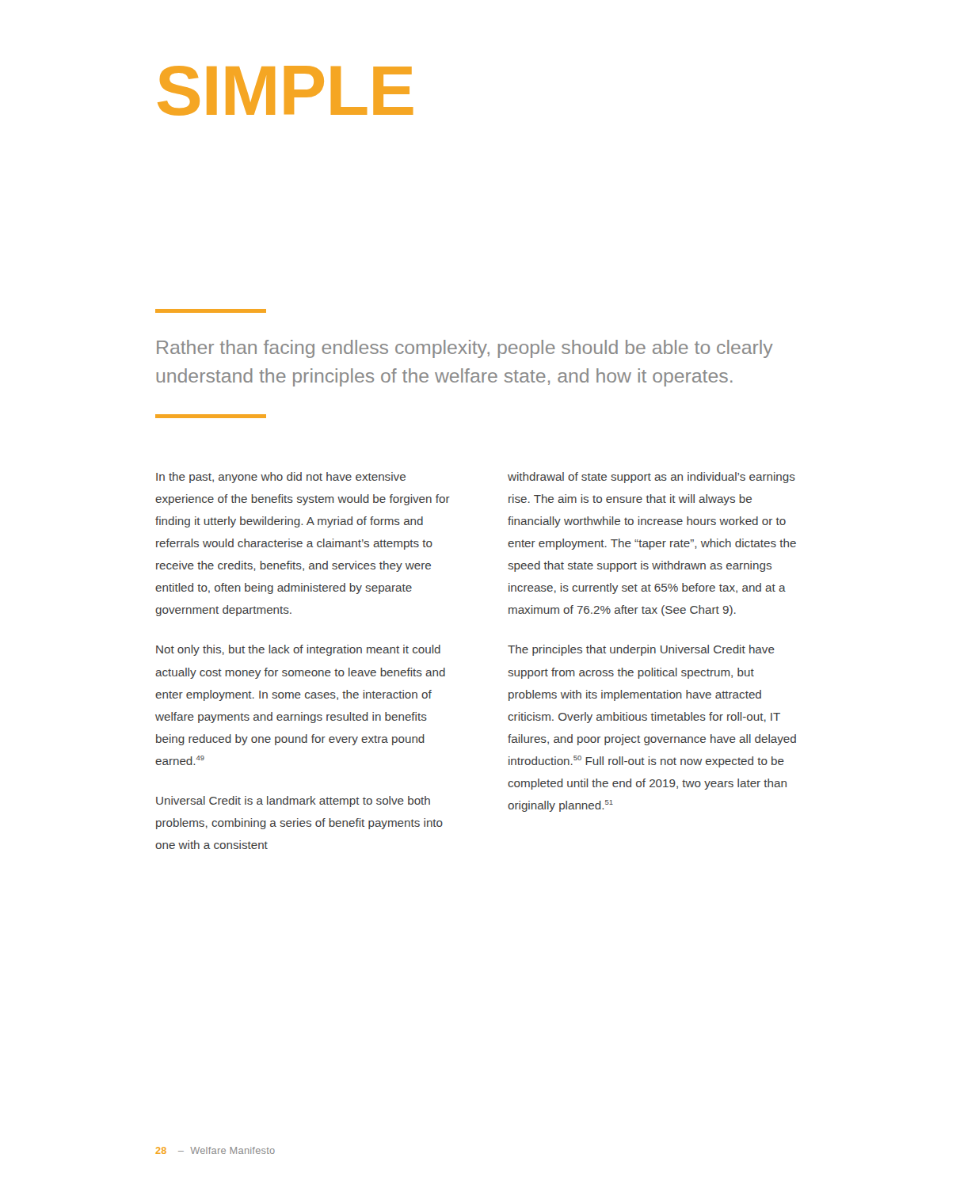SIMPLE
Rather than facing endless complexity, people should be able to clearly understand the principles of the welfare state, and how it operates.
In the past, anyone who did not have extensive experience of the benefits system would be forgiven for finding it utterly bewildering. A myriad of forms and referrals would characterise a claimant’s attempts to receive the credits, benefits, and services they were entitled to, often being administered by separate government departments.
Not only this, but the lack of integration meant it could actually cost money for someone to leave benefits and enter employment. In some cases, the interaction of welfare payments and earnings resulted in benefits being reduced by one pound for every extra pound earned.49
Universal Credit is a landmark attempt to solve both problems, combining a series of benefit payments into one with a consistent
withdrawal of state support as an individual’s earnings rise. The aim is to ensure that it will always be financially worthwhile to increase hours worked or to enter employment. The “taper rate”, which dictates the speed that state support is withdrawn as earnings increase, is currently set at 65% before tax, and at a maximum of 76.2% after tax (See Chart 9).
The principles that underpin Universal Credit have support from across the political spectrum, but problems with its implementation have attracted criticism. Overly ambitious timetables for roll-out, IT failures, and poor project governance have all delayed introduction.50 Full roll-out is not now expected to be completed until the end of 2019, two years later than originally planned.51
28–Welfare Manifesto